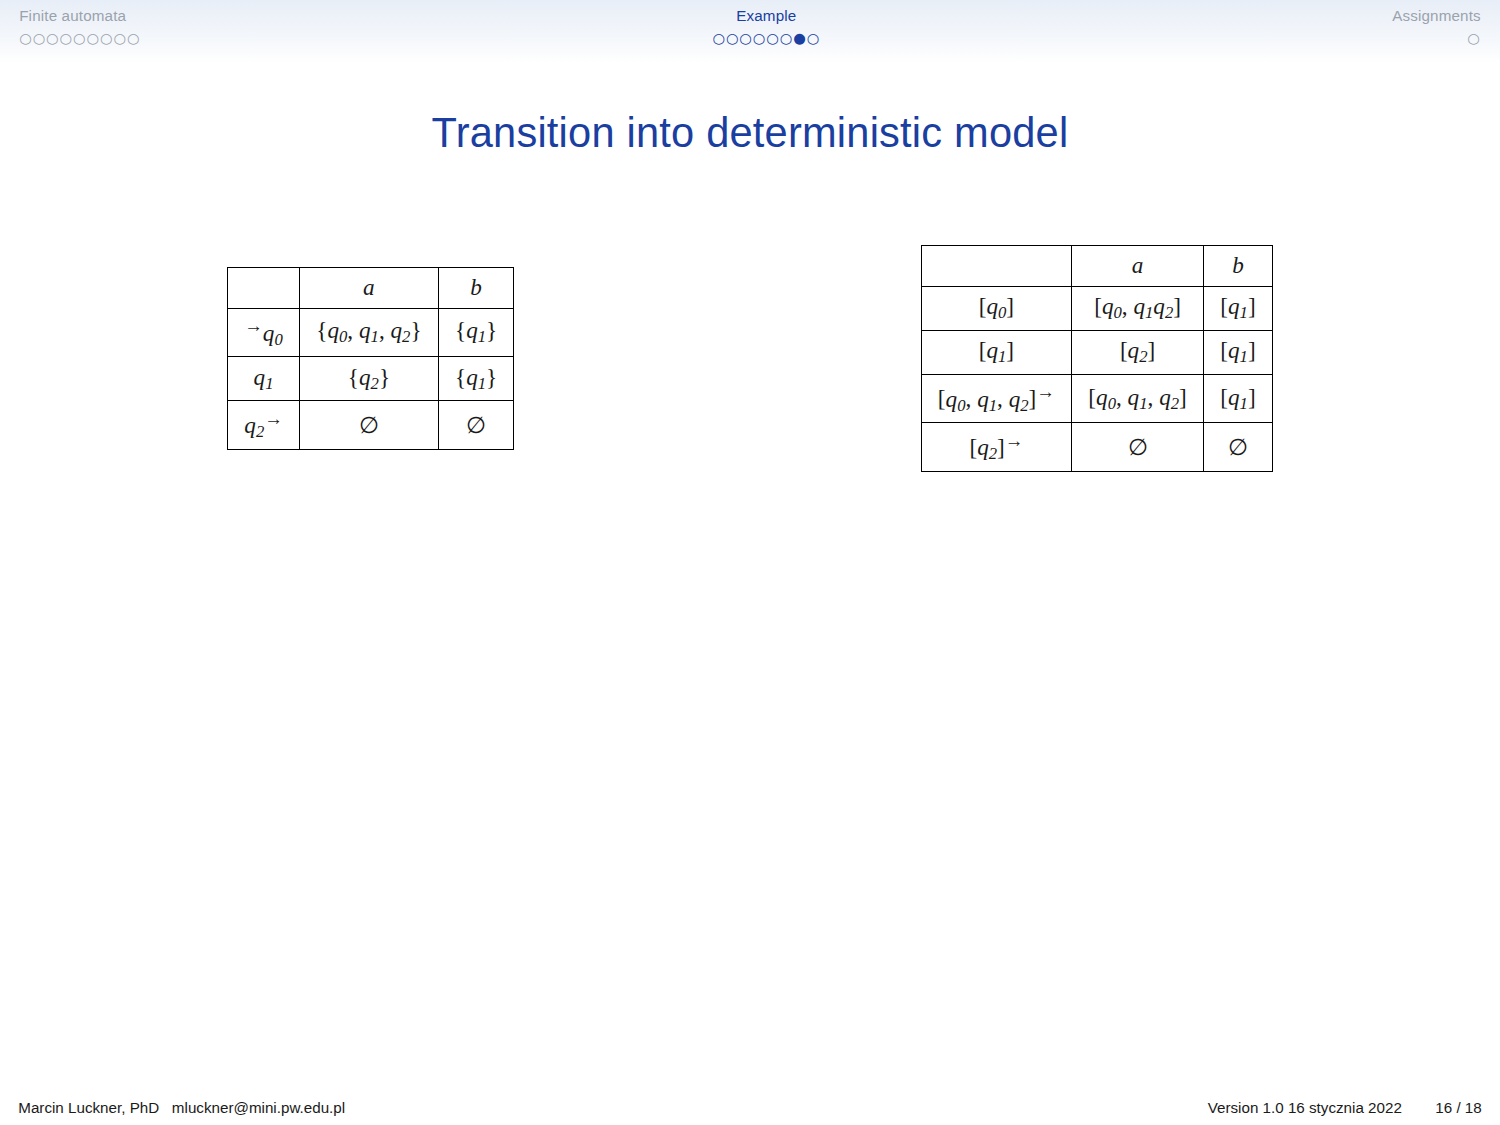Finite automata ○○○○○○○○○
Example ○○○○○○●○
Assignments ○
Transition into deterministic model
| | a | b |
| --- | --- | --- |
| → q 0 | { q 0 , q 1 , q 2 } | { q 1 } |
| q 1 | { q 2 } | { q 1 } |
| q 2 → | ∅ | ∅ |
| | a | b |
| --- | --- | --- |
| [ q 0 ] | [ q 0 , q 1 q 2 ] | [ q 1 ] |
| [ q 1 ] | [ q 2 ] | [ q 1 ] |
| [ q 0 , q 1 , q 2 ] → | [ q 0 , q 1 , q 2 ] | [ q 1 ] |
| [ q 2 ] → | ∅ | ∅ |
Marcin Luckner, PhD mluckner@mini.pw.edu.pl
Version 1.0 16 stycznia 202216 / 18